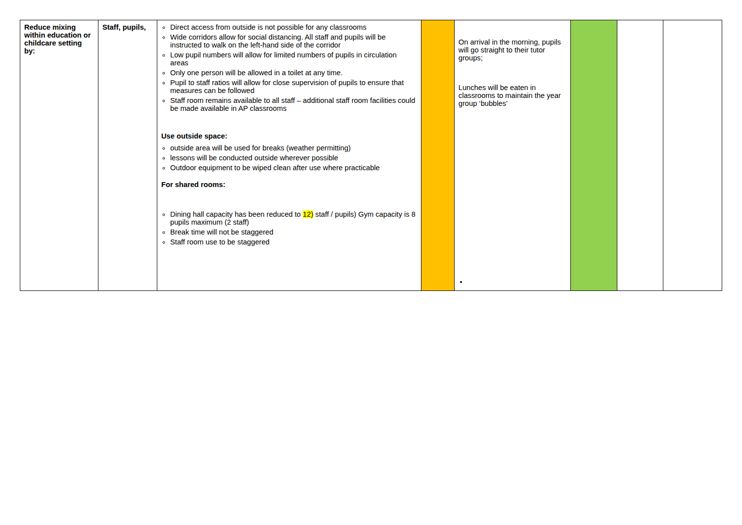| Reduce mixing within education or childcare setting by: | Staff, pupils, | Direct access from outside is not possible for any classrooms Wide corridors allow for social distancing. All staff and pupils will be instructed to walk on the left-hand side of the corridor Low pupil numbers will allow for limited numbers of pupils in circulation areas Only one person will be allowed in a toilet at any time. Pupil to staff ratios will allow for close supervision of pupils to ensure that measures can be followed Staff room remains available to all staff – additional staff room facilities could be made available in AP classrooms Use outside space: outside area will be used for breaks (weather permitting) lessons will be conducted outside wherever possible Outdoor equipment to be wiped clean after use where practicable For shared rooms: Dining hall capacity has been reduced to 12) staff / pupils) Gym capacity is 8 pupils maximum (2 staff) Break time will not be staggered Staff room use to be staggered | | On arrival in the morning, pupils will go straight to their tutor groups; Lunches will be eaten in classrooms to maintain the year group ‘bubbles’ | | | |